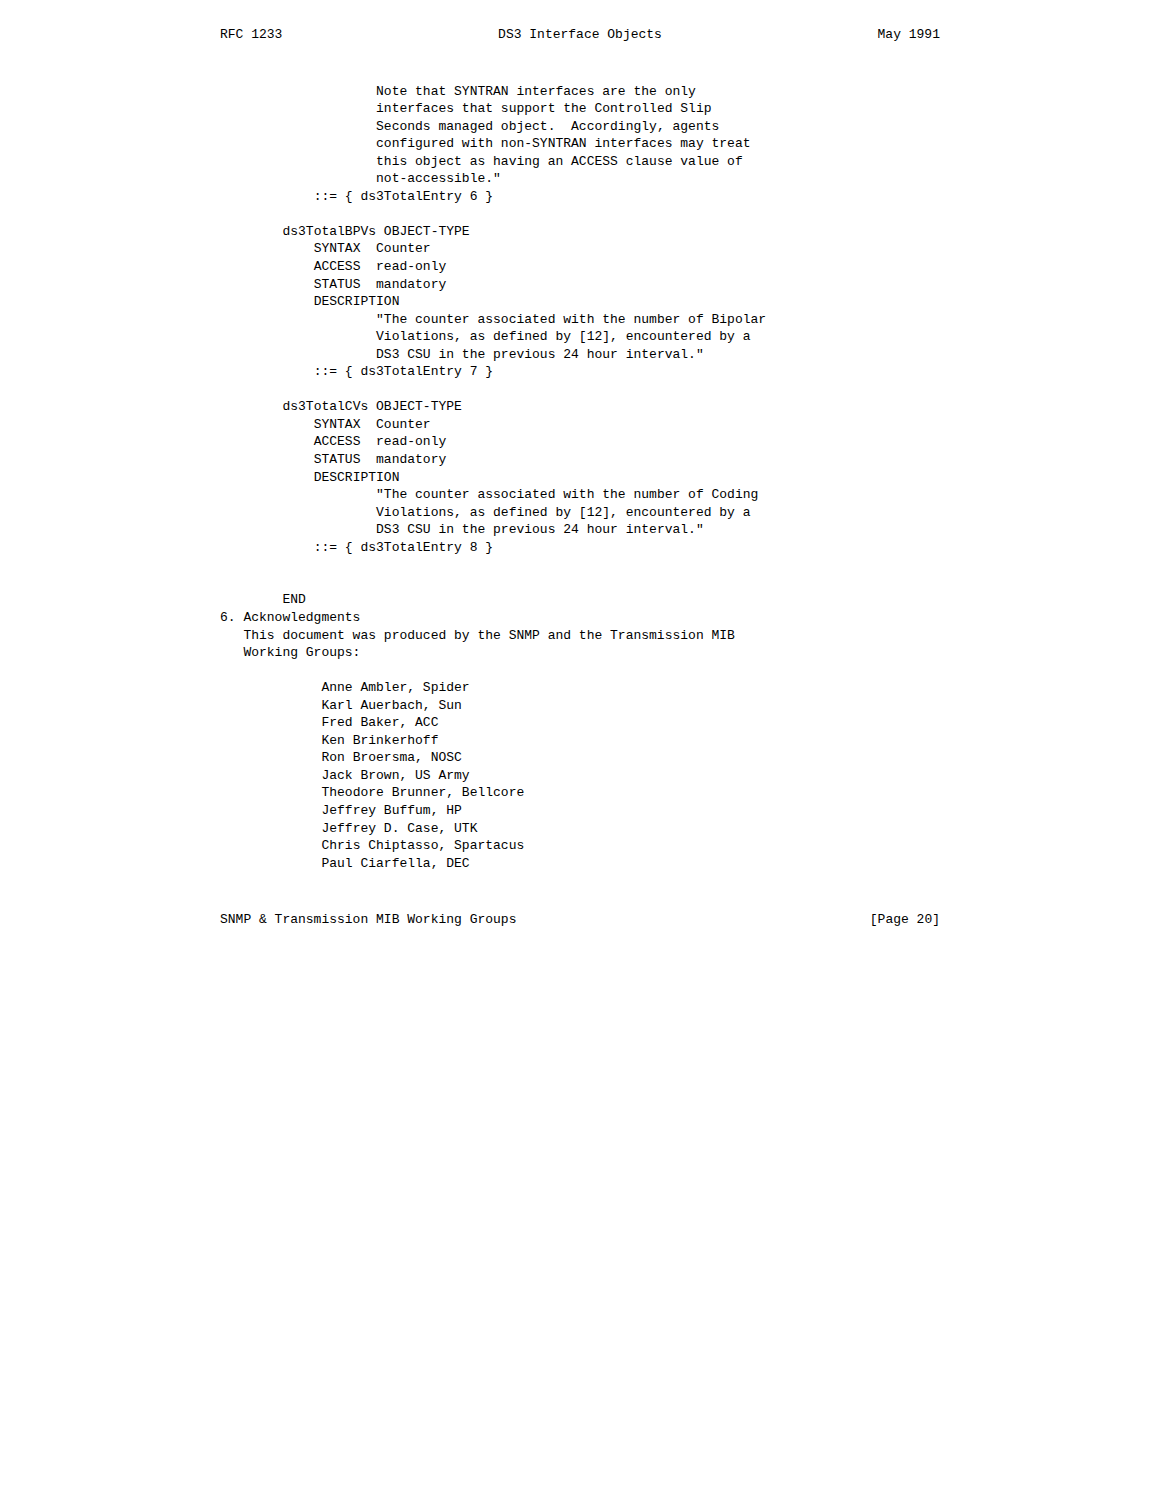RFC 1233 DS3 Interface Objects May 1991
                    Note that SYNTRAN interfaces are the only
                    interfaces that support the Controlled Slip
                    Seconds managed object.  Accordingly, agents
                    configured with non-SYNTRAN interfaces may treat
                    this object as having an ACCESS clause value of
                    not-accessible."
            ::= { ds3TotalEntry 6 }

        ds3TotalBPVs OBJECT-TYPE
            SYNTAX  Counter
            ACCESS  read-only
            STATUS  mandatory
            DESCRIPTION
                    "The counter associated with the number of Bipolar
                    Violations, as defined by [12], encountered by a
                    DS3 CSU in the previous 24 hour interval."
            ::= { ds3TotalEntry 7 }

        ds3TotalCVs OBJECT-TYPE
            SYNTAX  Counter
            ACCESS  read-only
            STATUS  mandatory
            DESCRIPTION
                    "The counter associated with the number of Coding
                    Violations, as defined by [12], encountered by a
                    DS3 CSU in the previous 24 hour interval."
            ::= { ds3TotalEntry 8 }


        END
6. Acknowledgments
   This document was produced by the SNMP and the Transmission MIB
   Working Groups:

             Anne Ambler, Spider
             Karl Auerbach, Sun
             Fred Baker, ACC
             Ken Brinkerhoff
             Ron Broersma, NOSC
             Jack Brown, US Army
             Theodore Brunner, Bellcore
             Jeffrey Buffum, HP
             Jeffrey D. Case, UTK
             Chris Chiptasso, Spartacus
             Paul Ciarfella, DEC
SNMP & Transmission MIB Working Groups [Page 20]